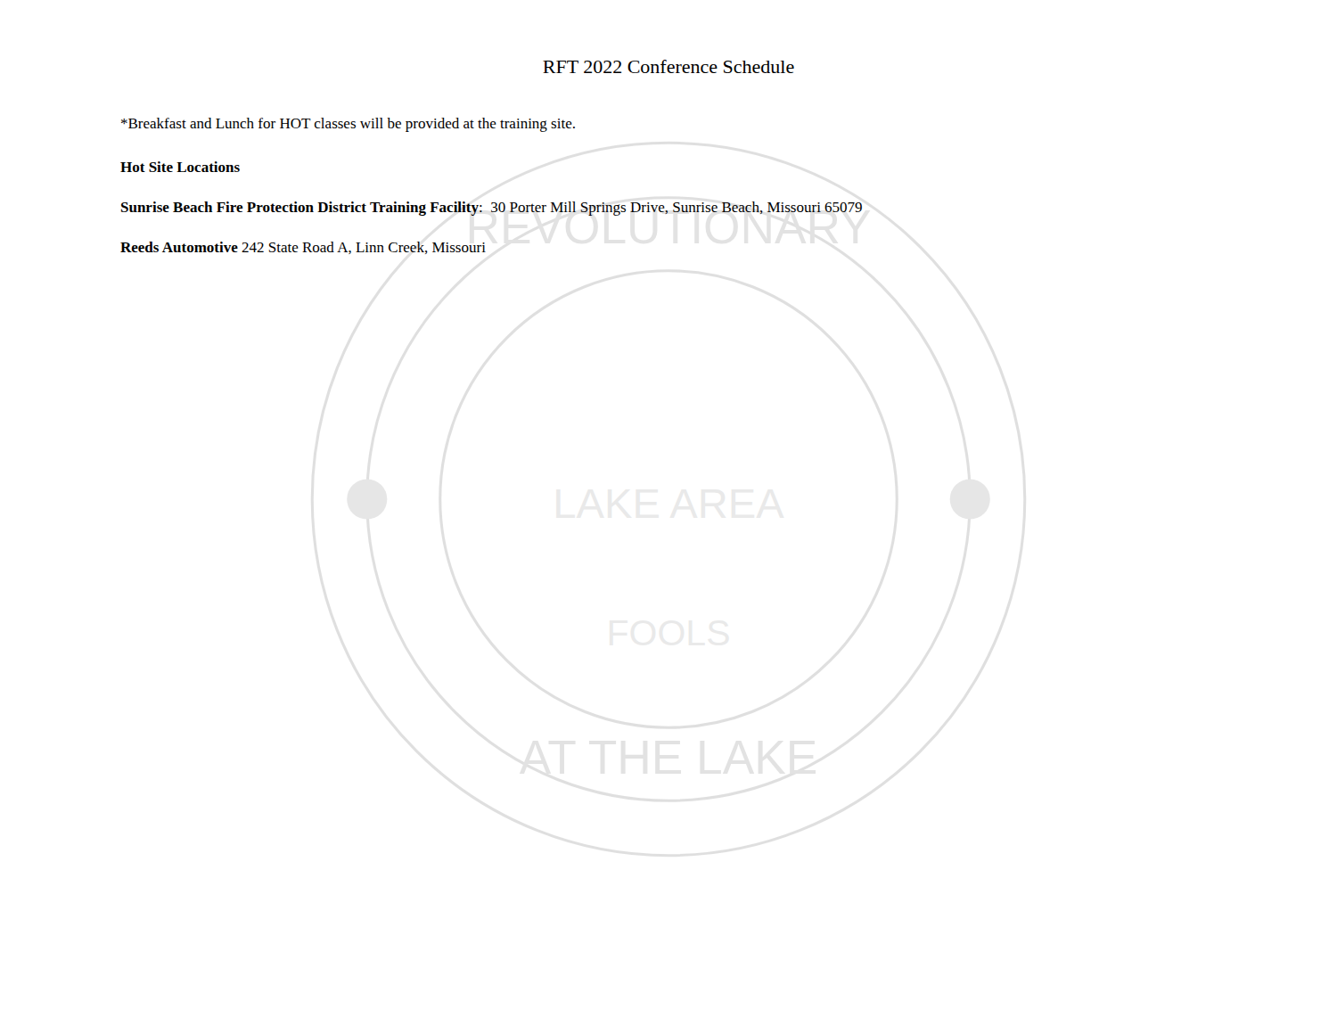RFT 2022 Conference Schedule
*Breakfast and Lunch for HOT classes will be provided at the training site.
Hot Site Locations
Sunrise Beach Fire Protection District Training Facility: 30 Porter Mill Springs Drive, Sunrise Beach, Missouri 65079
Reeds Automotive 242 State Road A, Linn Creek, Missouri